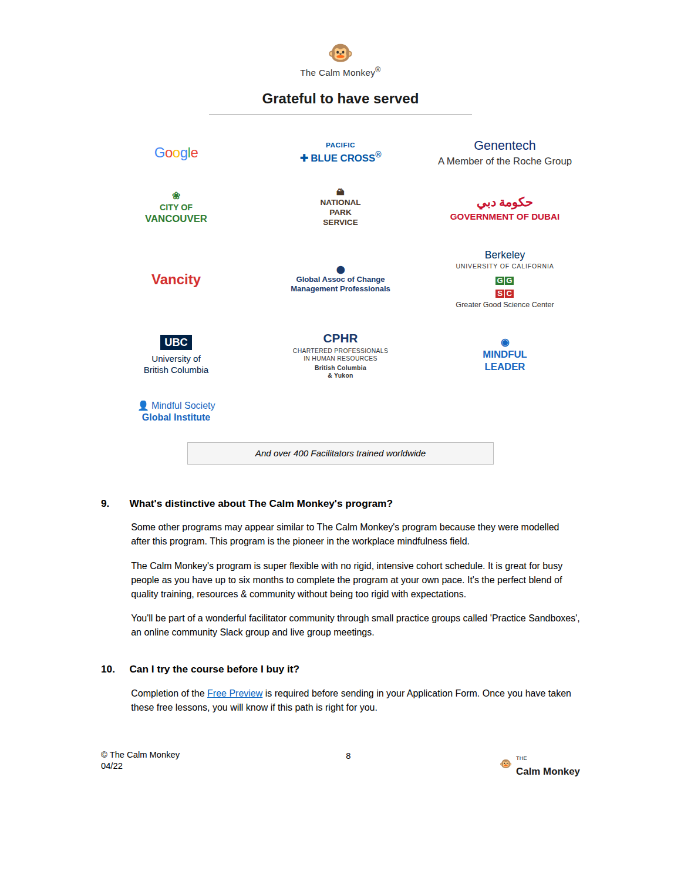🐵
The Calm Monkey®
Grateful to have served
Google
PACIFIC✚ BLUE CROSS®
GenentechA Member of the Roche Group
❀CITY OFVANCOUVER
🏔
NATIONAL
PARK
SERVICE
حكومة دبيGOVERNMENT OF DUBAI
Vancity
⬤
Global Assoc of Change
Management Professionals
BerkeleyUNIVERSITY OF CALIFORNIA
GG
SC
Greater Good Science Center
UBC
University of
British Columbia
CPHRCHARTERED PROFESSIONALS
IN HUMAN RESOURCES British Columbia
& Yukon
◉ MINDFUL
LEADER
👤 Mindful Society
Global Institute
And over 400 Facilitators trained worldwide
9. What's distinctive about The Calm Monkey's program?
Some other programs may appear similar to The Calm Monkey's program because they were modelled after this program. This program is the pioneer in the workplace mindfulness field.
The Calm Monkey's program is super flexible with no rigid, intensive cohort schedule. It is great for busy people as you have up to six months to complete the program at your own pace. It's the perfect blend of quality training, resources & community without being too rigid with expectations.
You'll be part of a wonderful facilitator community through small practice groups called 'Practice Sandboxes', an online community Slack group and live group meetings.
10. Can I try the course before I buy it?
Completion of the Free Preview is required before sending in your Application Form. Once you have taken these free lessons, you will know if this path is right for you.
© The Calm Monkey
04/22
8
🐵 THE
Calm Monkey